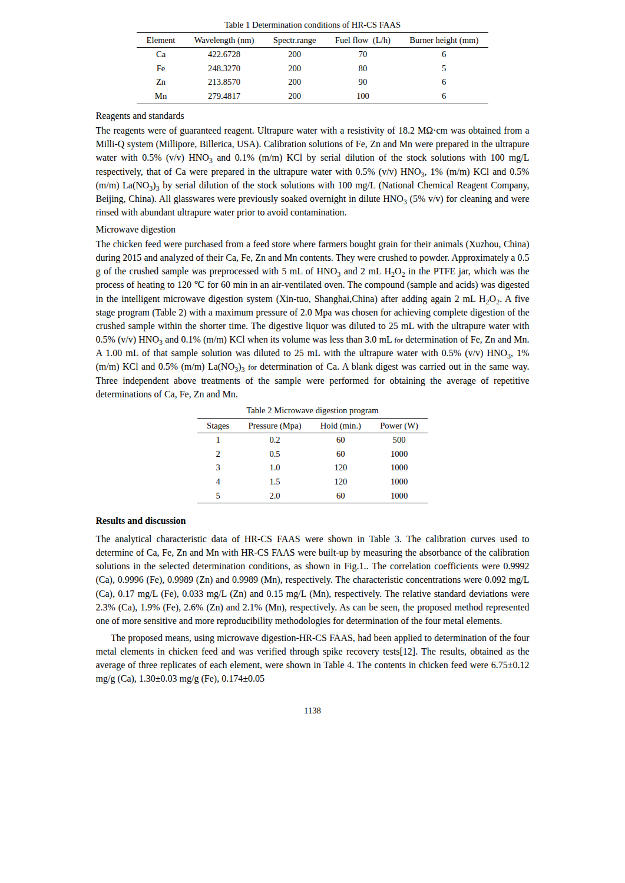Table 1 Determination conditions of HR-CS FAAS
| Element | Wavelength (nm) | Spectr.range | Fuel flow (L/h) | Burner height (mm) |
| --- | --- | --- | --- | --- |
| Ca | 422.6728 | 200 | 70 | 6 |
| Fe | 248.3270 | 200 | 80 | 5 |
| Zn | 213.8570 | 200 | 90 | 6 |
| Mn | 279.4817 | 200 | 100 | 6 |
Reagents and standards
The reagents were of guaranteed reagent. Ultrapure water with a resistivity of 18.2 MΩ·cm was obtained from a Milli-Q system (Millipore, Billerica, USA). Calibration solutions of Fe, Zn and Mn were prepared in the ultrapure water with 0.5% (v/v) HNO3 and 0.1% (m/m) KCl by serial dilution of the stock solutions with 100 mg/L respectively, that of Ca were prepared in the ultrapure water with 0.5% (v/v) HNO3, 1% (m/m) KCl and 0.5% (m/m) La(NO3)3 by serial dilution of the stock solutions with 100 mg/L (National Chemical Reagent Company, Beijing, China). All glasswares were previously soaked overnight in dilute HNO3 (5% v/v) for cleaning and were rinsed with abundant ultrapure water prior to avoid contamination.
Microwave digestion
The chicken feed were purchased from a feed store where farmers bought grain for their animals (Xuzhou, China) during 2015 and analyzed of their Ca, Fe, Zn and Mn contents. They were crushed to powder. Approximately a 0.5 g of the crushed sample was preprocessed with 5 mL of HNO3 and 2 mL H2O2 in the PTFE jar, which was the process of heating to 120 ℃ for 60 min in an air-ventilated oven. The compound (sample and acids) was digested in the intelligent microwave digestion system (Xin-tuo, Shanghai,China) after adding again 2 mL H2O2. A five stage program (Table 2) with a maximum pressure of 2.0 Mpa was chosen for achieving complete digestion of the crushed sample within the shorter time. The digestive liquor was diluted to 25 mL with the ultrapure water with 0.5% (v/v) HNO3 and 0.1% (m/m) KCl when its volume was less than 3.0 mL for determination of Fe, Zn and Mn. A 1.00 mL of that sample solution was diluted to 25 mL with the ultrapure water with 0.5% (v/v) HNO3, 1% (m/m) KCl and 0.5% (m/m) La(NO3)3 for determination of Ca. A blank digest was carried out in the same way. Three independent above treatments of the sample were performed for obtaining the average of repetitive determinations of Ca, Fe, Zn and Mn.
Table 2 Microwave digestion program
| Stages | Pressure (Mpa) | Hold (min.) | Power (W) |
| --- | --- | --- | --- |
| 1 | 0.2 | 60 | 500 |
| 2 | 0.5 | 60 | 1000 |
| 3 | 1.0 | 120 | 1000 |
| 4 | 1.5 | 120 | 1000 |
| 5 | 2.0 | 60 | 1000 |
Results and discussion
The analytical characteristic data of HR-CS FAAS were shown in Table 3. The calibration curves used to determine of Ca, Fe, Zn and Mn with HR-CS FAAS were built-up by measuring the absorbance of the calibration solutions in the selected determination conditions, as shown in Fig.1.. The correlation coefficients were 0.9992 (Ca), 0.9996 (Fe), 0.9989 (Zn) and 0.9989 (Mn), respectively. The characteristic concentrations were 0.092 mg/L (Ca), 0.17 mg/L (Fe), 0.033 mg/L (Zn) and 0.15 mg/L (Mn), respectively. The relative standard deviations were 2.3% (Ca), 1.9% (Fe), 2.6% (Zn) and 2.1% (Mn), respectively. As can be seen, the proposed method represented one of more sensitive and more reproducibility methodologies for determination of the four metal elements.
The proposed means, using microwave digestion-HR-CS FAAS, had been applied to determination of the four metal elements in chicken feed and was verified through spike recovery tests[12]. The results, obtained as the average of three replicates of each element, were shown in Table 4. The contents in chicken feed were 6.75±0.12 mg/g (Ca), 1.30±0.03 mg/g (Fe), 0.174±0.05
1138